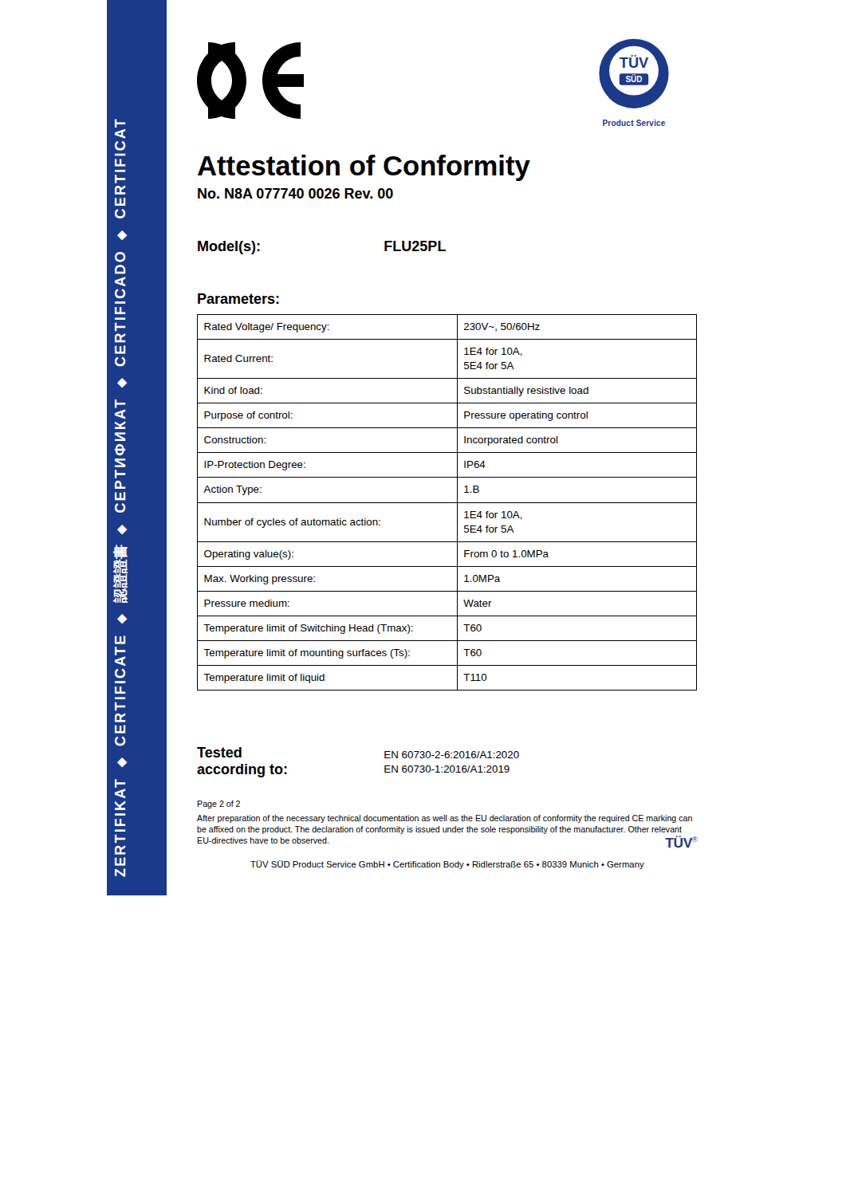ZERTIFIKAT ◆ CERTIFICATE ◆ 認證證書 ◆ CEPTИФИКАТ ◆ CERTIFICADO ◆ CERTIFICAT
TÜV SÜD
Product Service
Attestation of Conformity
No. N8A 077740 0026 Rev. 00
Model(s): FLU25PL
Parameters:
| Rated Voltage/ Frequency: | 230V~, 50/60Hz |
| Rated Current: | 1E4 for 10A, 5E4 for 5A |
| Kind of load: | Substantially resistive load |
| Purpose of control: | Pressure operating control |
| Construction: | Incorporated control |
| IP-Protection Degree: | IP64 |
| Action Type: | 1.B |
| Number of cycles of automatic action: | 1E4 for 10A, 5E4 for 5A |
| Operating value(s): | From 0 to 1.0MPa |
| Max. Working pressure: | 1.0MPa |
| Pressure medium: | Water |
| Temperature limit of Switching Head (Tmax): | T60 |
| Temperature limit of mounting surfaces (Ts): | T60 |
| Temperature limit of liquid | T110 |
Tested
according to:
EN 60730-2-6:2016/A1:2020
EN 60730-1:2016/A1:2019
Page 2 of 2
After preparation of the necessary technical documentation as well as the EU declaration of conformity the required CE marking can be affixed on the product. The declaration of conformity is issued under the sole responsibility of the manufacturer. Other relevant EU-directives have to be observed.
TÜV SÜD Product Service GmbH • Certification Body • Ridlerstraße 65 • 80339 Munich • Germany
TÜV®